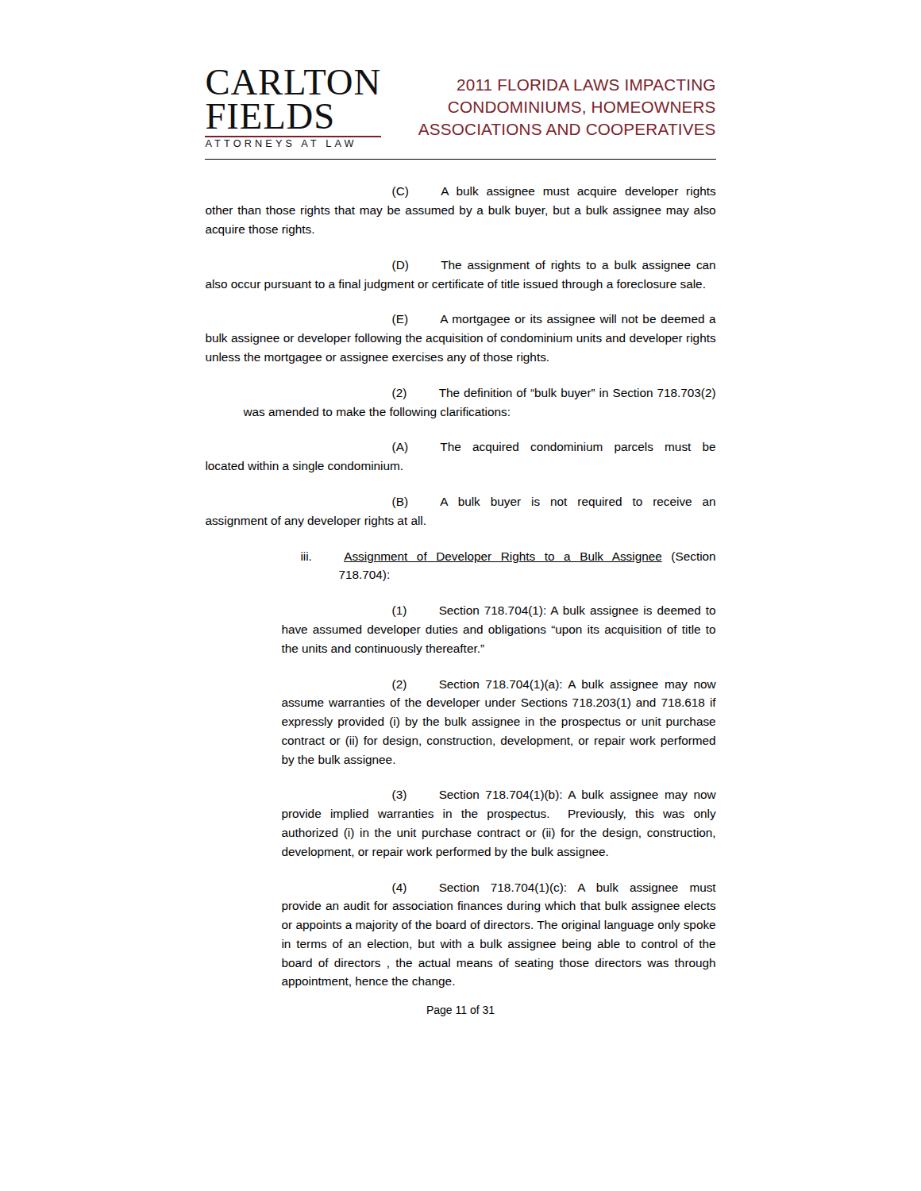CARLTON FIELDS
ATTORNEYS AT LAW
2011 Florida Laws Impacting
Condominiums, Homeowners
Associations and Cooperatives
(C) A bulk assignee must acquire developer rights other than those rights that may be assumed by a bulk buyer, but a bulk assignee may also acquire those rights.
(D) The assignment of rights to a bulk assignee can also occur pursuant to a final judgment or certificate of title issued through a foreclosure sale.
(E) A mortgagee or its assignee will not be deemed a bulk assignee or developer following the acquisition of condominium units and developer rights unless the mortgagee or assignee exercises any of those rights.
(2) The definition of “bulk buyer” in Section 718.703(2) was amended to make the following clarifications:
(A) The acquired condominium parcels must be located within a single condominium.
(B) A bulk buyer is not required to receive an assignment of any developer rights at all.
iii. Assignment of Developer Rights to a Bulk Assignee (Section 718.704):
(1) Section 718.704(1): A bulk assignee is deemed to have assumed developer duties and obligations “upon its acquisition of title to the units and continuously thereafter.”
(2) Section 718.704(1)(a): A bulk assignee may now assume warranties of the developer under Sections 718.203(1) and 718.618 if expressly provided (i) by the bulk assignee in the prospectus or unit purchase contract or (ii) for design, construction, development, or repair work performed by the bulk assignee.
(3) Section 718.704(1)(b): A bulk assignee may now provide implied warranties in the prospectus. Previously, this was only authorized (i) in the unit purchase contract or (ii) for the design, construction, development, or repair work performed by the bulk assignee.
(4) Section 718.704(1)(c): A bulk assignee must provide an audit for association finances during which that bulk assignee elects or appoints a majority of the board of directors. The original language only spoke in terms of an election, but with a bulk assignee being able to control of the board of directors , the actual means of seating those directors was through appointment, hence the change.
Page 11 of 31